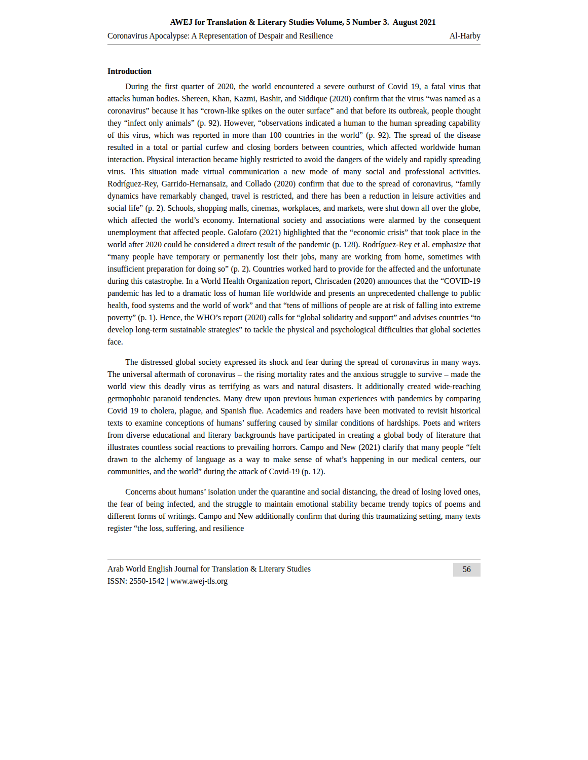AWEJ for Translation & Literary Studies Volume, 5 Number 3. August 2021
Coronavirus Apocalypse: A Representation of Despair and Resilience Al-Harby
Introduction
During the first quarter of 2020, the world encountered a severe outburst of Covid 19, a fatal virus that attacks human bodies. Shereen, Khan, Kazmi, Bashir, and Siddique (2020) confirm that the virus “was named as a coronavirus” because it has “crown-like spikes on the outer surface” and that before its outbreak, people thought they “infect only animals” (p. 92). However, “observations indicated a human to the human spreading capability of this virus, which was reported in more than 100 countries in the world” (p. 92). The spread of the disease resulted in a total or partial curfew and closing borders between countries, which affected worldwide human interaction. Physical interaction became highly restricted to avoid the dangers of the widely and rapidly spreading virus. This situation made virtual communication a new mode of many social and professional activities. Rodríguez-Rey, Garrido-Hernansaiz, and Collado (2020) confirm that due to the spread of coronavirus, “family dynamics have remarkably changed, travel is restricted, and there has been a reduction in leisure activities and social life” (p. 2). Schools, shopping malls, cinemas, workplaces, and markets, were shut down all over the globe, which affected the world’s economy. International society and associations were alarmed by the consequent unemployment that affected people. Galofaro (2021) highlighted that the “economic crisis” that took place in the world after 2020 could be considered a direct result of the pandemic (p. 128). Rodríguez-Rey et al. emphasize that “many people have temporary or permanently lost their jobs, many are working from home, sometimes with insufficient preparation for doing so” (p. 2). Countries worked hard to provide for the affected and the unfortunate during this catastrophe. In a World Health Organization report, Chriscaden (2020) announces that the “COVID-19 pandemic has led to a dramatic loss of human life worldwide and presents an unprecedented challenge to public health, food systems and the world of work” and that “tens of millions of people are at risk of falling into extreme poverty” (p. 1). Hence, the WHO’s report (2020) calls for “global solidarity and support” and advises countries “to develop long-term sustainable strategies” to tackle the physical and psychological difficulties that global societies face.
The distressed global society expressed its shock and fear during the spread of coronavirus in many ways. The universal aftermath of coronavirus – the rising mortality rates and the anxious struggle to survive – made the world view this deadly virus as terrifying as wars and natural disasters. It additionally created wide-reaching germophobic paranoid tendencies. Many drew upon previous human experiences with pandemics by comparing Covid 19 to cholera, plague, and Spanish flue. Academics and readers have been motivated to revisit historical texts to examine conceptions of humans’ suffering caused by similar conditions of hardships. Poets and writers from diverse educational and literary backgrounds have participated in creating a global body of literature that illustrates countless social reactions to prevailing horrors. Campo and New (2021) clarify that many people “felt drawn to the alchemy of language as a way to make sense of what’s happening in our medical centers, our communities, and the world” during the attack of Covid-19 (p. 12).
Concerns about humans’ isolation under the quarantine and social distancing, the dread of losing loved ones, the fear of being infected, and the struggle to maintain emotional stability became trendy topics of poems and different forms of writings. Campo and New additionally confirm that during this traumatizing setting, many texts register “the loss, suffering, and resilience
Arab World English Journal for Translation & Literary Studies ISSN: 2550-1542 | www.awej-tls.org
56